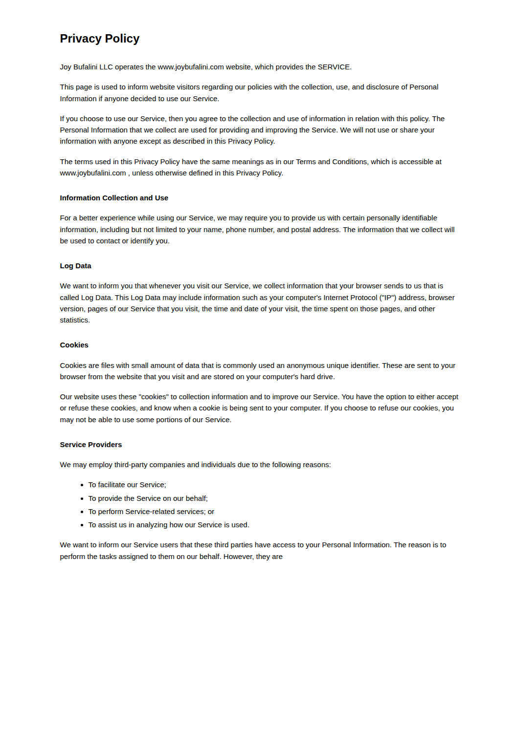Privacy Policy
Joy Bufalini LLC operates the www.joybufalini.com website, which provides the SERVICE.
This page is used to inform website visitors regarding our policies with the collection, use, and disclosure of Personal Information if anyone decided to use our Service.
If you choose to use our Service, then you agree to the collection and use of information in relation with this policy. The Personal Information that we collect are used for providing and improving the Service. We will not use or share your information with anyone except as described in this Privacy Policy.
The terms used in this Privacy Policy have the same meanings as in our Terms and Conditions, which is accessible at www.joybufalini.com , unless otherwise defined in this Privacy Policy.
Information Collection and Use
For a better experience while using our Service, we may require you to provide us with certain personally identifiable information, including but not limited to your name, phone number, and postal address. The information that we collect will be used to contact or identify you.
Log Data
We want to inform you that whenever you visit our Service, we collect information that your browser sends to us that is called Log Data. This Log Data may include information such as your computer's Internet Protocol ("IP") address, browser version, pages of our Service that you visit, the time and date of your visit, the time spent on those pages, and other statistics.
Cookies
Cookies are files with small amount of data that is commonly used an anonymous unique identifier. These are sent to your browser from the website that you visit and are stored on your computer's hard drive.
Our website uses these "cookies" to collection information and to improve our Service. You have the option to either accept or refuse these cookies, and know when a cookie is being sent to your computer. If you choose to refuse our cookies, you may not be able to use some portions of our Service.
Service Providers
We may employ third-party companies and individuals due to the following reasons:
To facilitate our Service;
To provide the Service on our behalf;
To perform Service-related services; or
To assist us in analyzing how our Service is used.
We want to inform our Service users that these third parties have access to your Personal Information. The reason is to perform the tasks assigned to them on our behalf. However, they are